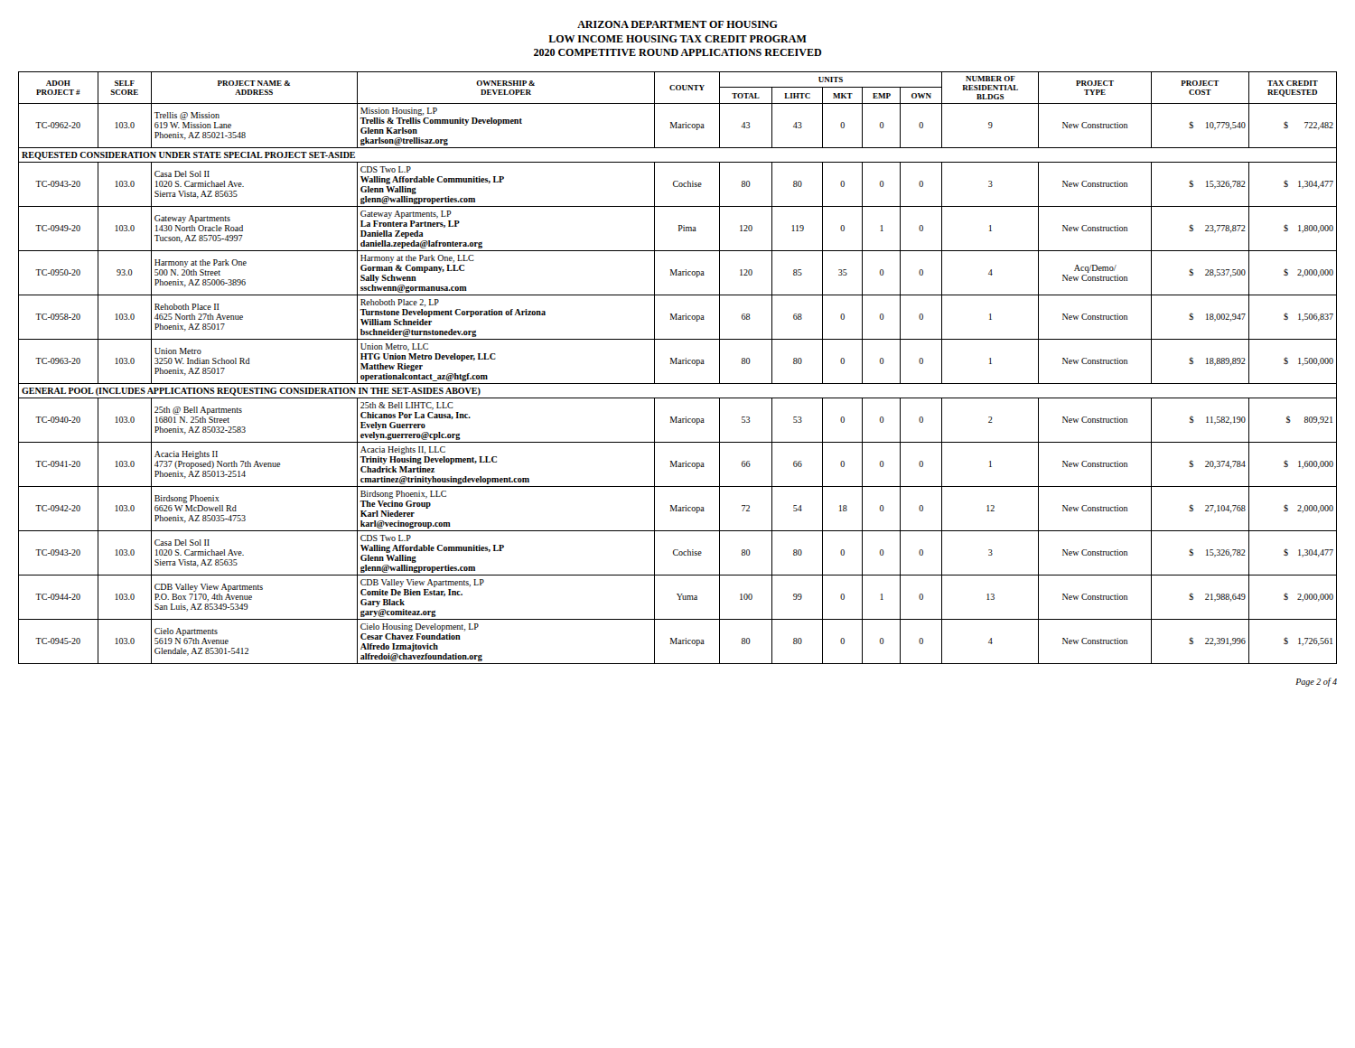ARIZONA DEPARTMENT OF HOUSING
LOW INCOME HOUSING TAX CREDIT PROGRAM
2020 COMPETITIVE ROUND APPLICATIONS RECEIVED
| ADOH PROJECT # | SELF SCORE | PROJECT NAME & ADDRESS | OWNERSHIP & DEVELOPER | COUNTY | UNITS | NUMBER OF RESIDENTIAL BLDGS | PROJECT TYPE | PROJECT COST | TAX CREDIT REQUESTED |
| --- | --- | --- | --- | --- | --- | --- | --- | --- | --- |
| TOTAL | LIHTC | MKT | EMP | OWN |
| TC-0962-20 | 103.0 | Trellis @ Mission 619 W. Mission Lane Phoenix, AZ 85021-3548 | Mission Housing, LP Trellis & Trellis Community Development Glenn Karlson gkarlson@trellisaz.org | Maricopa | 43 | 43 | 0 | 0 | 0 | 9 | New Construction | $ 10,779,540 | $ 722,482 |
| REQUESTED CONSIDERATION UNDER STATE SPECIAL PROJECT SET-ASIDE |
| TC-0943-20 | 103.0 | Casa Del Sol II 1020 S. Carmichael Ave. Sierra Vista, AZ 85635 | CDS Two L.P Walling Affordable Communities, LP Glenn Walling glenn@wallingproperties.com | Cochise | 80 | 80 | 0 | 0 | 0 | 3 | New Construction | $ 15,326,782 | $ 1,304,477 |
| TC-0949-20 | 103.0 | Gateway Apartments 1430 North Oracle Road Tucson, AZ 85705-4997 | Gateway Apartments, LP La Frontera Partners, LP Daniella Zepeda daniella.zepeda@lafrontera.org | Pima | 120 | 119 | 0 | 1 | 0 | 1 | New Construction | $ 23,778,872 | $ 1,800,000 |
| TC-0950-20 | 93.0 | Harmony at the Park One 500 N. 20th Street Phoenix, AZ 85006-3896 | Harmony at the Park One, LLC Gorman & Company, LLC Sally Schwenn sschwenn@gormanusa.com | Maricopa | 120 | 85 | 35 | 0 | 0 | 4 | Acq/Demo/ New Construction | $ 28,537,500 | $ 2,000,000 |
| TC-0958-20 | 103.0 | Rehoboth Place II 4625 North 27th Avenue Phoenix, AZ 85017 | Rehoboth Place 2, LP Turnstone Development Corporation of Arizona William Schneider bschneider@turnstonedev.org | Maricopa | 68 | 68 | 0 | 0 | 0 | 1 | New Construction | $ 18,002,947 | $ 1,506,837 |
| TC-0963-20 | 103.0 | Union Metro 3250 W. Indian School Rd Phoenix, AZ 85017 | Union Metro, LLC HTG Union Metro Developer, LLC Matthew Rieger operationalcontact_az@htgf.com | Maricopa | 80 | 80 | 0 | 0 | 0 | 1 | New Construction | $ 18,889,892 | $ 1,500,000 |
| GENERAL POOL (INCLUDES APPLICATIONS REQUESTING CONSIDERATION IN THE SET-ASIDES ABOVE) |
| TC-0940-20 | 103.0 | 25th @ Bell Apartments 16801 N. 25th Street Phoenix, AZ 85032-2583 | 25th & Bell LIHTC, LLC Chicanos Por La Causa, Inc. Evelyn Guerrero evelyn.guerrero@cplc.org | Maricopa | 53 | 53 | 0 | 0 | 0 | 2 | New Construction | $ 11,582,190 | $ 809,921 |
| TC-0941-20 | 103.0 | Acacia Heights II 4737 (Proposed) North 7th Avenue Phoenix, AZ 85013-2514 | Acacia Heights II, LLC Trinity Housing Development, LLC Chadrick Martinez cmartinez@trinityhousingdevelopment.com | Maricopa | 66 | 66 | 0 | 0 | 0 | 1 | New Construction | $ 20,374,784 | $ 1,600,000 |
| TC-0942-20 | 103.0 | Birdsong Phoenix 6626 W McDowell Rd Phoenix, AZ 85035-4753 | Birdsong Phoenix, LLC The Vecino Group Karl Niederer karl@vecinogroup.com | Maricopa | 72 | 54 | 18 | 0 | 0 | 12 | New Construction | $ 27,104,768 | $ 2,000,000 |
| TC-0943-20 | 103.0 | Casa Del Sol II 1020 S. Carmichael Ave. Sierra Vista, AZ 85635 | CDS Two L.P Walling Affordable Communities, LP Glenn Walling glenn@wallingproperties.com | Cochise | 80 | 80 | 0 | 0 | 0 | 3 | New Construction | $ 15,326,782 | $ 1,304,477 |
| TC-0944-20 | 103.0 | CDB Valley View Apartments P.O. Box 7170, 4th Avenue San Luis, AZ 85349-5349 | CDB Valley View Apartments, LP Comite De Bien Estar, Inc. Gary Black gary@comiteaz.org | Yuma | 100 | 99 | 0 | 1 | 0 | 13 | New Construction | $ 21,988,649 | $ 2,000,000 |
| TC-0945-20 | 103.0 | Cielo Apartments 5619 N 67th Avenue Glendale, AZ 85301-5412 | Cielo Housing Development, LP Cesar Chavez Foundation Alfredo Izmajtovich alfredoi@chavezfoundation.org | Maricopa | 80 | 80 | 0 | 0 | 0 | 4 | New Construction | $ 22,391,996 | $ 1,726,561 |
Page 2 of 4